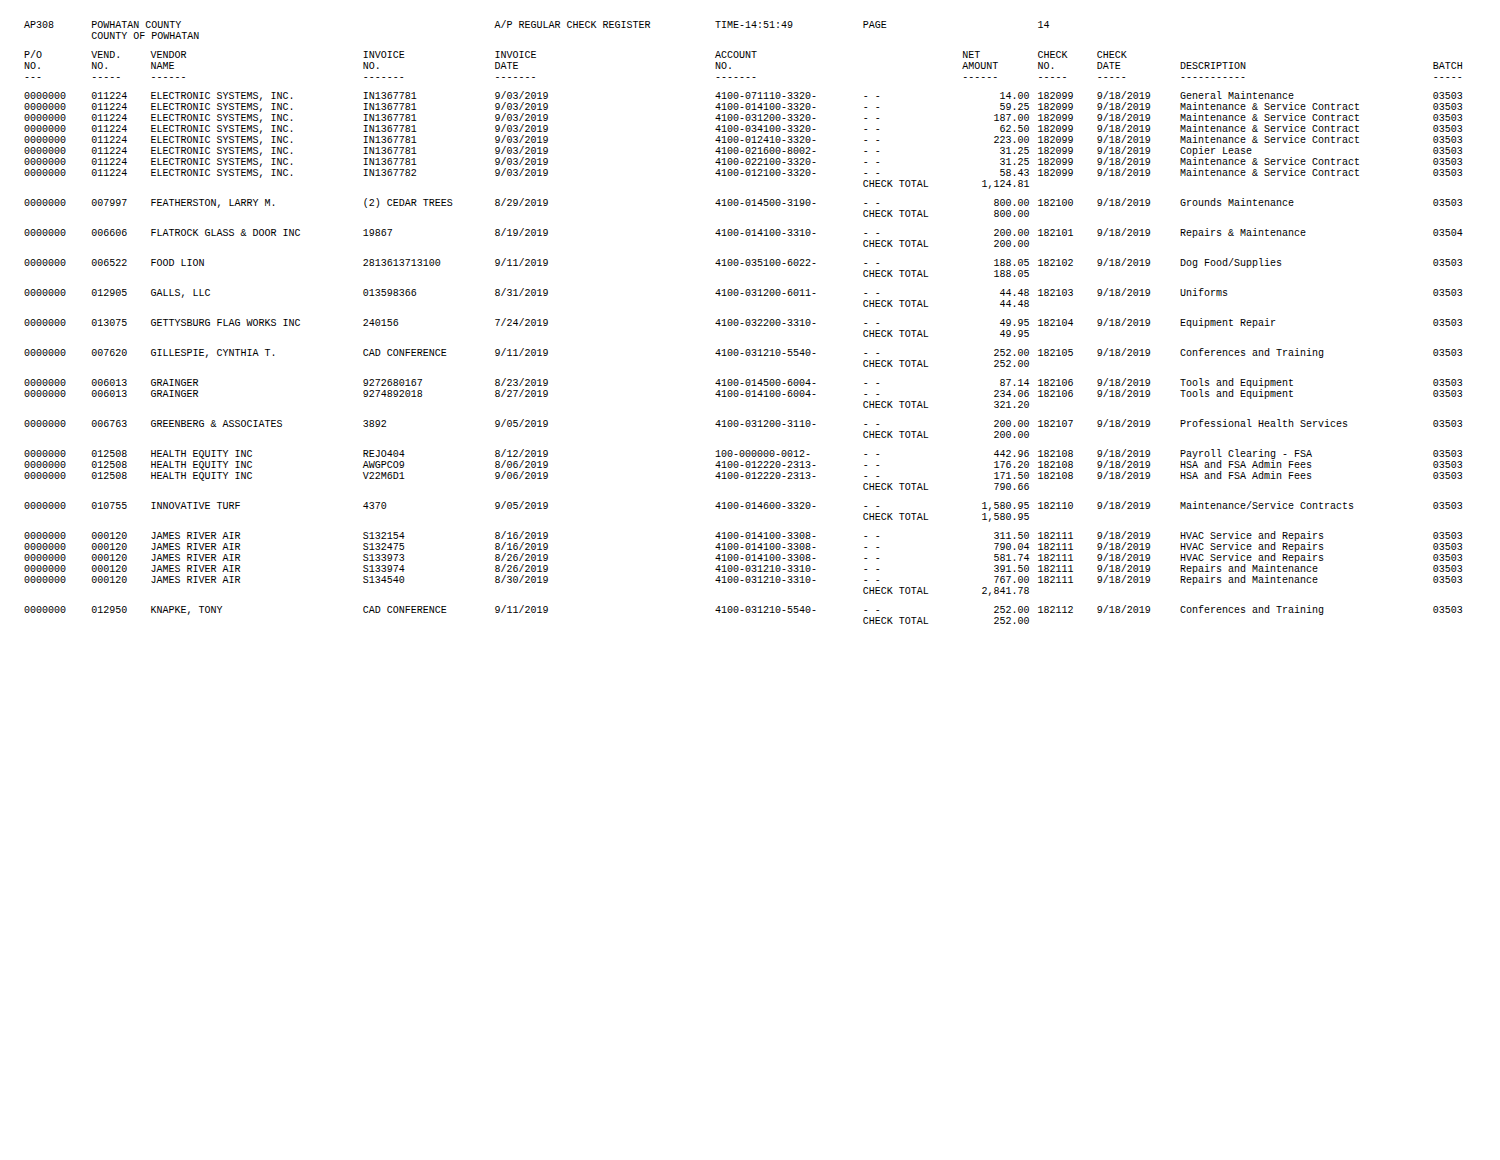| AP308 | POWHATAN COUNTY | A/P REGULAR CHECK REGISTER | TIME-14:51:49 | PAGE | 14 | | | |
| | COUNTY OF POWHATAN | | | | | | | | |
| P/O | VEND. | VENDOR | INVOICE | INVOICE | ACCOUNT | | NET | CHECK | CHECK | | |
| NO. | NO. | NAME | NO. | DATE | NO. | | AMOUNT | NO. | DATE | DESCRIPTION | BATCH |
| --- | ----- | ------ | ------- | ------- | ------- | | ------ | ----- | ----- | ----------- | ----- |
| 0000000 | 011224 | ELECTRONIC SYSTEMS, INC. | IN1367781 | 9/03/2019 | 4100-071110-3320- | - - | 14.00 | 182099 | 9/18/2019 | General Maintenance | 03503 |
| 0000000 | 011224 | ELECTRONIC SYSTEMS, INC. | IN1367781 | 9/03/2019 | 4100-014100-3320- | - - | 59.25 | 182099 | 9/18/2019 | Maintenance & Service Contract | 03503 |
| 0000000 | 011224 | ELECTRONIC SYSTEMS, INC. | IN1367781 | 9/03/2019 | 4100-031200-3320- | - - | 187.00 | 182099 | 9/18/2019 | Maintenance & Service Contract | 03503 |
| 0000000 | 011224 | ELECTRONIC SYSTEMS, INC. | IN1367781 | 9/03/2019 | 4100-034100-3320- | - - | 62.50 | 182099 | 9/18/2019 | Maintenance & Service Contract | 03503 |
| 0000000 | 011224 | ELECTRONIC SYSTEMS, INC. | IN1367781 | 9/03/2019 | 4100-012410-3320- | - - | 223.00 | 182099 | 9/18/2019 | Maintenance & Service Contract | 03503 |
| 0000000 | 011224 | ELECTRONIC SYSTEMS, INC. | IN1367781 | 9/03/2019 | 4100-021600-8002- | - - | 31.25 | 182099 | 9/18/2019 | Copier Lease | 03503 |
| 0000000 | 011224 | ELECTRONIC SYSTEMS, INC. | IN1367781 | 9/03/2019 | 4100-022100-3320- | - - | 31.25 | 182099 | 9/18/2019 | Maintenance & Service Contract | 03503 |
| 0000000 | 011224 | ELECTRONIC SYSTEMS, INC. | IN1367782 | 9/03/2019 | 4100-012100-3320- | - - | 58.43 | 182099 | 9/18/2019 | Maintenance & Service Contract | 03503 |
| | CHECK TOTAL | 1,124.81 | |
| 0000000 | 007997 | FEATHERSTON, LARRY M. | (2) CEDAR TREES | 8/29/2019 | 4100-014500-3190- | - - | 800.00 | 182100 | 9/18/2019 | Grounds Maintenance | 03503 |
| | CHECK TOTAL | 800.00 | |
| 0000000 | 006606 | FLATROCK GLASS & DOOR INC | 19867 | 8/19/2019 | 4100-014100-3310- | - - | 200.00 | 182101 | 9/18/2019 | Repairs & Maintenance | 03504 |
| | CHECK TOTAL | 200.00 | |
| 0000000 | 006522 | FOOD LION | 2813613713100 | 9/11/2019 | 4100-035100-6022- | - - | 188.05 | 182102 | 9/18/2019 | Dog Food/Supplies | 03503 |
| | CHECK TOTAL | 188.05 | |
| 0000000 | 012905 | GALLS, LLC | 013598366 | 8/31/2019 | 4100-031200-6011- | - - | 44.48 | 182103 | 9/18/2019 | Uniforms | 03503 |
| | CHECK TOTAL | 44.48 | |
| 0000000 | 013075 | GETTYSBURG FLAG WORKS INC | 240156 | 7/24/2019 | 4100-032200-3310- | - - | 49.95 | 182104 | 9/18/2019 | Equipment Repair | 03503 |
| | CHECK TOTAL | 49.95 | |
| 0000000 | 007620 | GILLESPIE, CYNTHIA T. | CAD CONFERENCE | 9/11/2019 | 4100-031210-5540- | - - | 252.00 | 182105 | 9/18/2019 | Conferences and Training | 03503 |
| | CHECK TOTAL | 252.00 | |
| 0000000 | 006013 | GRAINGER | 9272680167 | 8/23/2019 | 4100-014500-6004- | - - | 87.14 | 182106 | 9/18/2019 | Tools and Equipment | 03503 |
| 0000000 | 006013 | GRAINGER | 9274892018 | 8/27/2019 | 4100-014100-6004- | - - | 234.06 | 182106 | 9/18/2019 | Tools and Equipment | 03503 |
| | CHECK TOTAL | 321.20 | |
| 0000000 | 006763 | GREENBERG & ASSOCIATES | 3892 | 9/05/2019 | 4100-031200-3110- | - - | 200.00 | 182107 | 9/18/2019 | Professional Health Services | 03503 |
| | CHECK TOTAL | 200.00 | |
| 0000000 | 012508 | HEALTH EQUITY INC | REJO404 | 8/12/2019 | 100-000000-0012- | - - | 442.96 | 182108 | 9/18/2019 | Payroll Clearing - FSA | 03503 |
| 0000000 | 012508 | HEALTH EQUITY INC | AWGPCO9 | 8/06/2019 | 4100-012220-2313- | - - | 176.20 | 182108 | 9/18/2019 | HSA and FSA Admin Fees | 03503 |
| 0000000 | 012508 | HEALTH EQUITY INC | V22M6D1 | 9/06/2019 | 4100-012220-2313- | - - | 171.50 | 182108 | 9/18/2019 | HSA and FSA Admin Fees | 03503 |
| | CHECK TOTAL | 790.66 | |
| 0000000 | 010755 | INNOVATIVE TURF | 4370 | 9/05/2019 | 4100-014600-3320- | - - | 1,580.95 | 182110 | 9/18/2019 | Maintenance/Service Contracts | 03503 |
| | CHECK TOTAL | 1,580.95 | |
| 0000000 | 000120 | JAMES RIVER AIR | S132154 | 8/16/2019 | 4100-014100-3308- | - - | 311.50 | 182111 | 9/18/2019 | HVAC Service and Repairs | 03503 |
| 0000000 | 000120 | JAMES RIVER AIR | S132475 | 8/16/2019 | 4100-014100-3308- | - - | 790.04 | 182111 | 9/18/2019 | HVAC Service and Repairs | 03503 |
| 0000000 | 000120 | JAMES RIVER AIR | S133973 | 8/26/2019 | 4100-014100-3308- | - - | 581.74 | 182111 | 9/18/2019 | HVAC Service and Repairs | 03503 |
| 0000000 | 000120 | JAMES RIVER AIR | S133974 | 8/26/2019 | 4100-031210-3310- | - - | 391.50 | 182111 | 9/18/2019 | Repairs and Maintenance | 03503 |
| 0000000 | 000120 | JAMES RIVER AIR | S134540 | 8/30/2019 | 4100-031210-3310- | - - | 767.00 | 182111 | 9/18/2019 | Repairs and Maintenance | 03503 |
| | CHECK TOTAL | 2,841.78 | |
| 0000000 | 012950 | KNAPKE, TONY | CAD CONFERENCE | 9/11/2019 | 4100-031210-5540- | - - | 252.00 | 182112 | 9/18/2019 | Conferences and Training | 03503 |
| | CHECK TOTAL | 252.00 | |